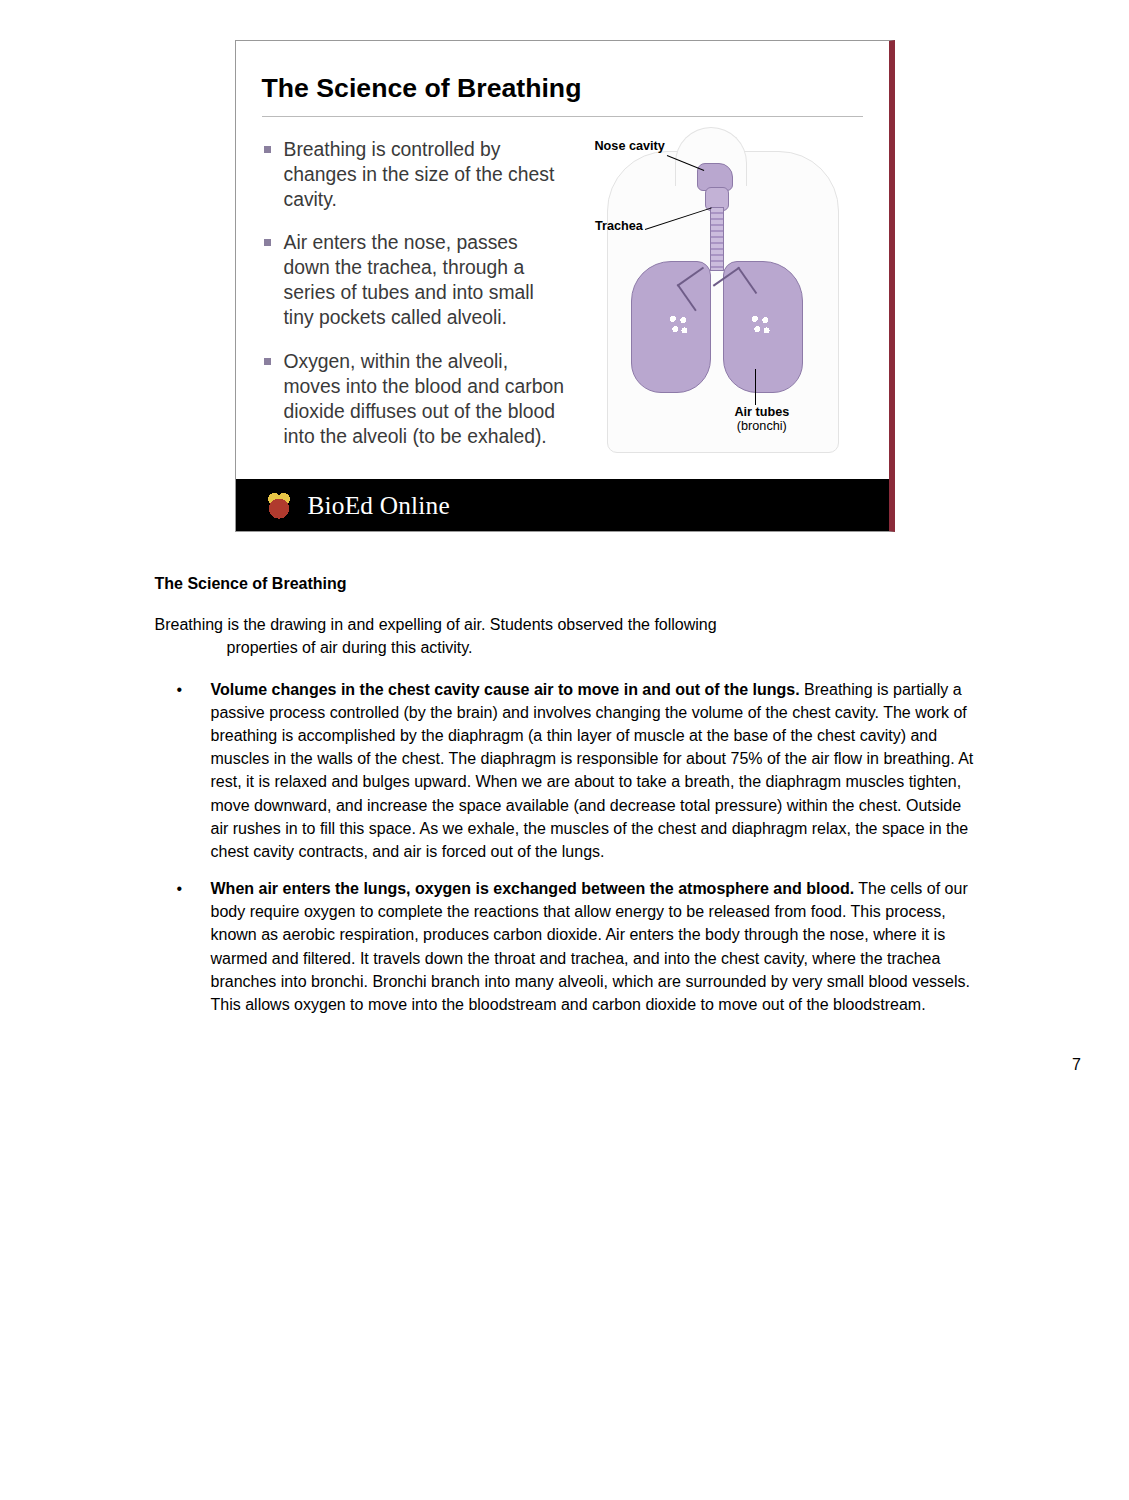The Science of Breathing
Breathing is controlled by changes in the size of the chest cavity.
Air enters the nose, passes down the trachea, through a series of tubes and into small tiny pockets called alveoli.
Oxygen, within the alveoli, moves into the blood and carbon dioxide diffuses out of the blood into the alveoli (to be exhaled).
Nose cavity
Trachea
Air tubes
(bronchi)
BioEd Online
The Science of Breathing
Breathing is the drawing in and expelling of air. Students observed the following properties of air during this activity.
Volume changes in the chest cavity cause air to move in and out of the lungs. Breathing is partially a passive process controlled (by the brain) and involves changing the volume of the chest cavity. The work of breathing is accomplished by the diaphragm (a thin layer of muscle at the base of the chest cavity) and muscles in the walls of the chest. The diaphragm is responsible for about 75% of the air flow in breathing. At rest, it is relaxed and bulges upward. When we are about to take a breath, the diaphragm muscles tighten, move downward, and increase the space available (and decrease total pressure) within the chest. Outside air rushes in to fill this space. As we exhale, the muscles of the chest and diaphragm relax, the space in the chest cavity contracts, and air is forced out of the lungs.
When air enters the lungs, oxygen is exchanged between the atmosphere and blood. The cells of our body require oxygen to complete the reactions that allow energy to be released from food. This process, known as aerobic respiration, produces carbon dioxide. Air enters the body through the nose, where it is warmed and filtered. It travels down the throat and trachea, and into the chest cavity, where the trachea branches into bronchi. Bronchi branch into many alveoli, which are surrounded by very small blood vessels. This allows oxygen to move into the bloodstream and carbon dioxide to move out of the bloodstream.
7